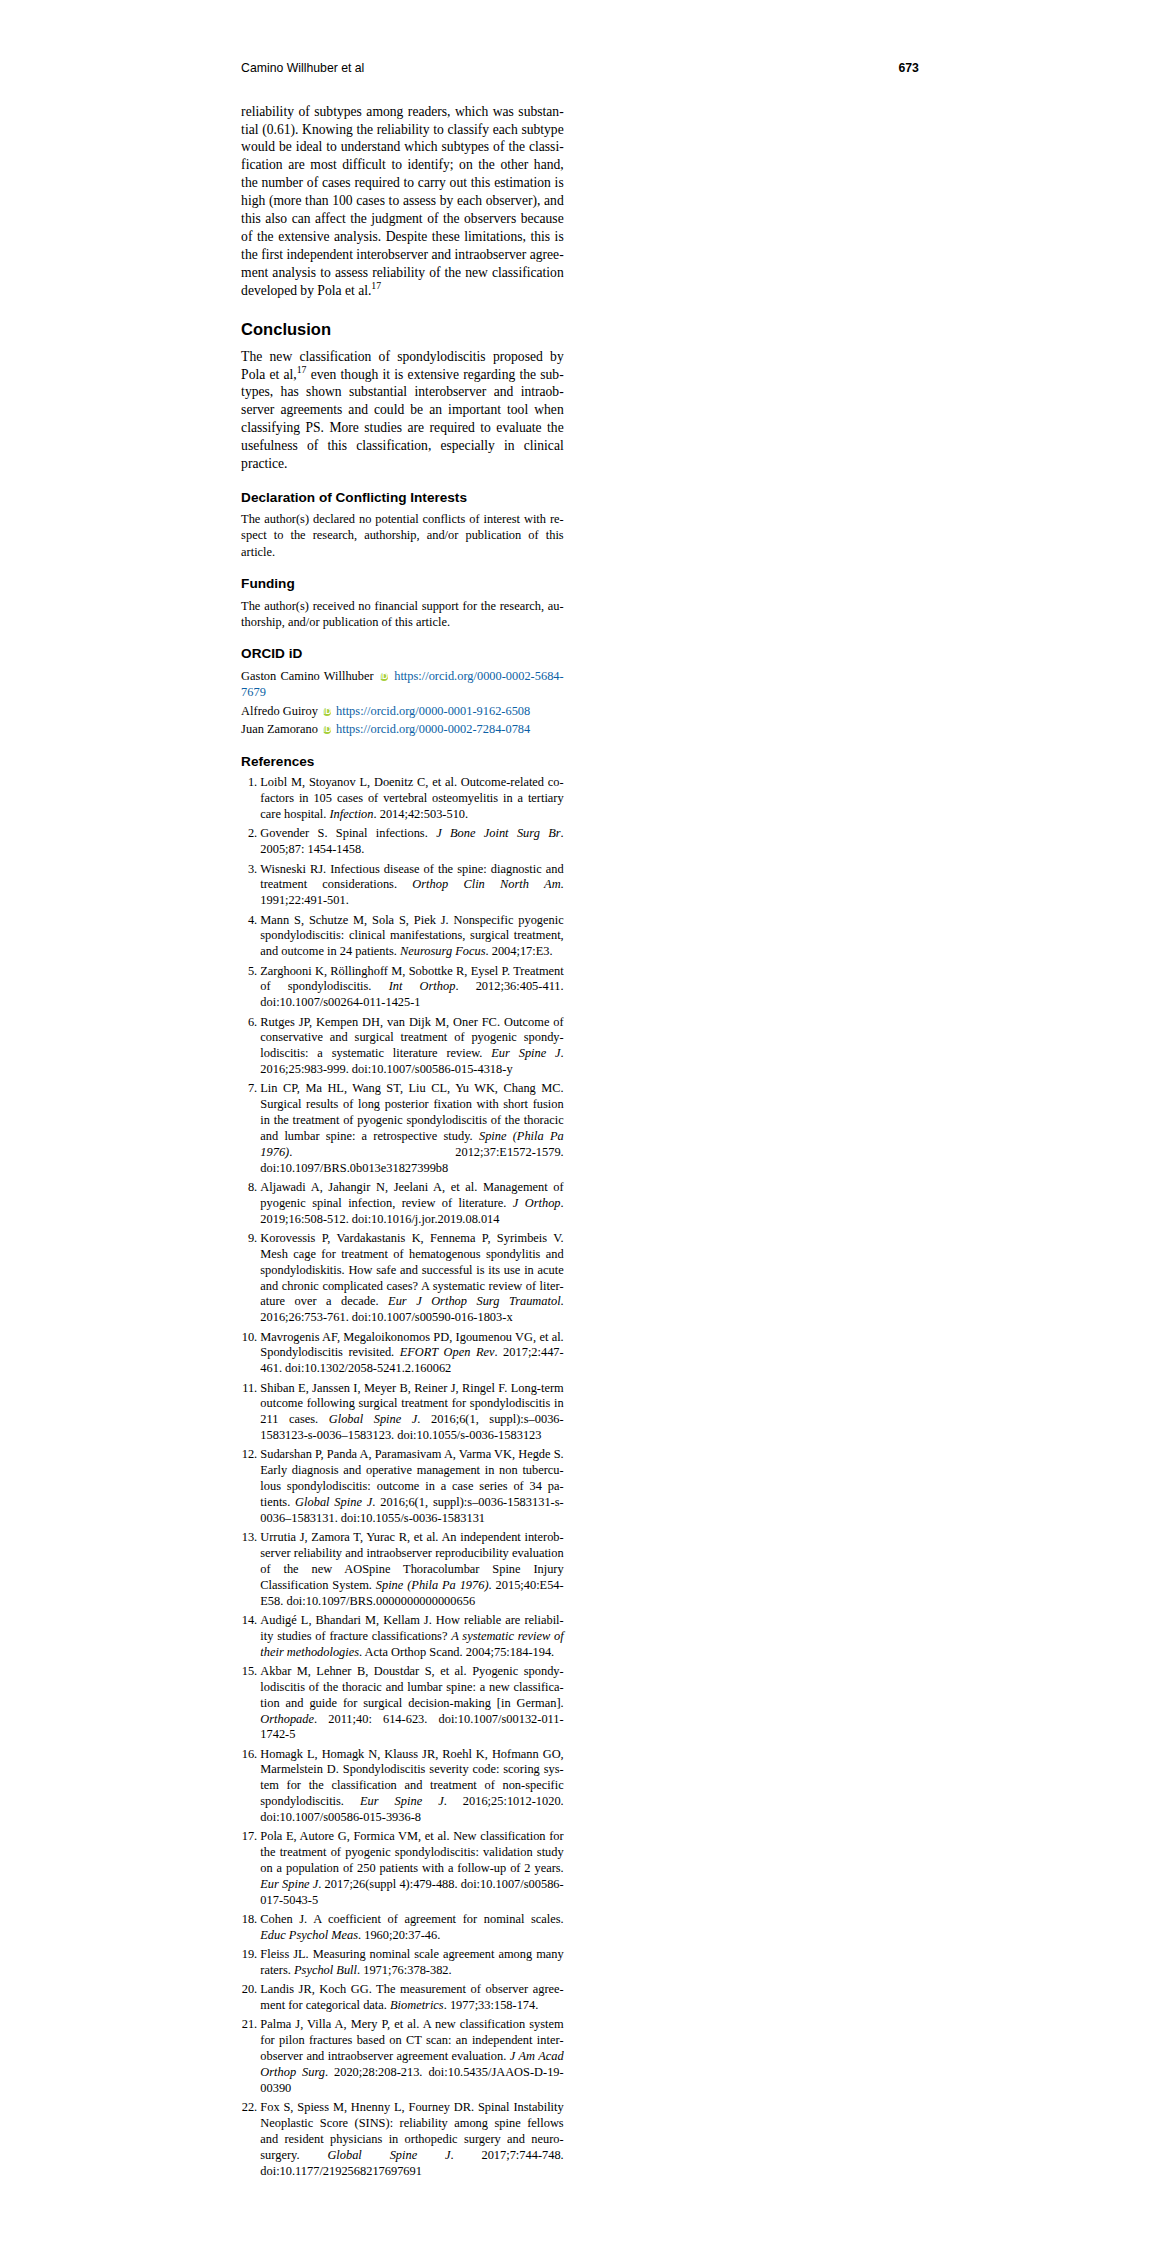Camino Willhuber et al 673
reliability of subtypes among readers, which was substantial (0.61). Knowing the reliability to classify each subtype would be ideal to understand which subtypes of the classification are most difficult to identify; on the other hand, the number of cases required to carry out this estimation is high (more than 100 cases to assess by each observer), and this also can affect the judgment of the observers because of the extensive analysis. Despite these limitations, this is the first independent interobserver and intraobserver agreement analysis to assess reliability of the new classification developed by Pola et al.17
Conclusion
The new classification of spondylodiscitis proposed by Pola et al,17 even though it is extensive regarding the subtypes, has shown substantial interobserver and intraobserver agreements and could be an important tool when classifying PS. More studies are required to evaluate the usefulness of this classification, especially in clinical practice.
Declaration of Conflicting Interests
The author(s) declared no potential conflicts of interest with respect to the research, authorship, and/or publication of this article.
Funding
The author(s) received no financial support for the research, authorship, and/or publication of this article.
ORCID iD
Gaston Camino Willhuber iD https://orcid.org/0000-0002-5684-7679
Alfredo Guiroy iD https://orcid.org/0000-0001-9162-6508
Juan Zamorano iD https://orcid.org/0000-0002-7284-0784
References
Loibl M, Stoyanov L, Doenitz C, et al. Outcome-related cofactors in 105 cases of vertebral osteomyelitis in a tertiary care hospital. Infection. 2014;42:503-510.
Govender S. Spinal infections. J Bone Joint Surg Br. 2005;87: 1454-1458.
Wisneski RJ. Infectious disease of the spine: diagnostic and treatment considerations. Orthop Clin North Am. 1991;22:491-501.
Mann S, Schutze M, Sola S, Piek J. Nonspecific pyogenic spondylodiscitis: clinical manifestations, surgical treatment, and outcome in 24 patients. Neurosurg Focus. 2004;17:E3.
Zarghooni K, Röllinghoff M, Sobottke R, Eysel P. Treatment of spondylodiscitis. Int Orthop. 2012;36:405-411. doi:10.1007/s00264-011-1425-1
Rutges JP, Kempen DH, van Dijk M, Oner FC. Outcome of conservative and surgical treatment of pyogenic spondylodiscitis: a systematic literature review. Eur Spine J. 2016;25:983-999. doi:10.1007/s00586-015-4318-y
Lin CP, Ma HL, Wang ST, Liu CL, Yu WK, Chang MC. Surgical results of long posterior fixation with short fusion in the treatment of pyogenic spondylodiscitis of the thoracic and lumbar spine: a retrospective study. Spine (Phila Pa 1976). 2012;37:E1572-1579. doi:10.1097/BRS.0b013e31827399b8
Aljawadi A, Jahangir N, Jeelani A, et al. Management of pyogenic spinal infection, review of literature. J Orthop. 2019;16:508-512. doi:10.1016/j.jor.2019.08.014
Korovessis P, Vardakastanis K, Fennema P, Syrimbeis V. Mesh cage for treatment of hematogenous spondylitis and spondylodiskitis. How safe and successful is its use in acute and chronic complicated cases? A systematic review of literature over a decade. Eur J Orthop Surg Traumatol. 2016;26:753-761. doi:10.1007/s00590-016-1803-x
Mavrogenis AF, Megaloikonomos PD, Igoumenou VG, et al. Spondylodiscitis revisited. EFORT Open Rev. 2017;2:447-461. doi:10.1302/2058-5241.2.160062
Shiban E, Janssen I, Meyer B, Reiner J, Ringel F. Long-term outcome following surgical treatment for spondylodiscitis in 211 cases. Global Spine J. 2016;6(1, suppl):s–0036-1583123-s-0036–1583123. doi:10.1055/s-0036-1583123
Sudarshan P, Panda A, Paramasivam A, Varma VK, Hegde S. Early diagnosis and operative management in non tuberculous spondylodiscitis: outcome in a case series of 34 patients. Global Spine J. 2016;6(1, suppl):s–0036-1583131-s-0036–1583131. doi:10.1055/s-0036-1583131
Urrutia J, Zamora T, Yurac R, et al. An independent interobserver reliability and intraobserver reproducibility evaluation of the new AOSpine Thoracolumbar Spine Injury Classification System. Spine (Phila Pa 1976). 2015;40:E54-E58. doi:10.1097/BRS.0000000000000656
Audigé L, Bhandari M, Kellam J. How reliable are reliability studies of fracture classifications? A systematic review of their methodologies. Acta Orthop Scand. 2004;75:184-194.
Akbar M, Lehner B, Doustdar S, et al. Pyogenic spondylodiscitis of the thoracic and lumbar spine: a new classification and guide for surgical decision-making [in German]. Orthopade. 2011;40: 614-623. doi:10.1007/s00132-011-1742-5
Homagk L, Homagk N, Klauss JR, Roehl K, Hofmann GO, Marmelstein D. Spondylodiscitis severity code: scoring system for the classification and treatment of non-specific spondylodiscitis. Eur Spine J. 2016;25:1012-1020. doi:10.1007/s00586-015-3936-8
Pola E, Autore G, Formica VM, et al. New classification for the treatment of pyogenic spondylodiscitis: validation study on a population of 250 patients with a follow-up of 2 years. Eur Spine J. 2017;26(suppl 4):479-488. doi:10.1007/s00586-017-5043-5
Cohen J. A coefficient of agreement for nominal scales. Educ Psychol Meas. 1960;20:37-46.
Fleiss JL. Measuring nominal scale agreement among many raters. Psychol Bull. 1971;76:378-382.
Landis JR, Koch GG. The measurement of observer agreement for categorical data. Biometrics. 1977;33:158-174.
Palma J, Villa A, Mery P, et al. A new classification system for pilon fractures based on CT scan: an independent interobserver and intraobserver agreement evaluation. J Am Acad Orthop Surg. 2020;28:208-213. doi:10.5435/JAAOS-D-19-00390
Fox S, Spiess M, Hnenny L, Fourney DR. Spinal Instability Neoplastic Score (SINS): reliability among spine fellows and resident physicians in orthopedic surgery and neurosurgery. Global Spine J. 2017;7:744-748. doi:10.1177/2192568217697691